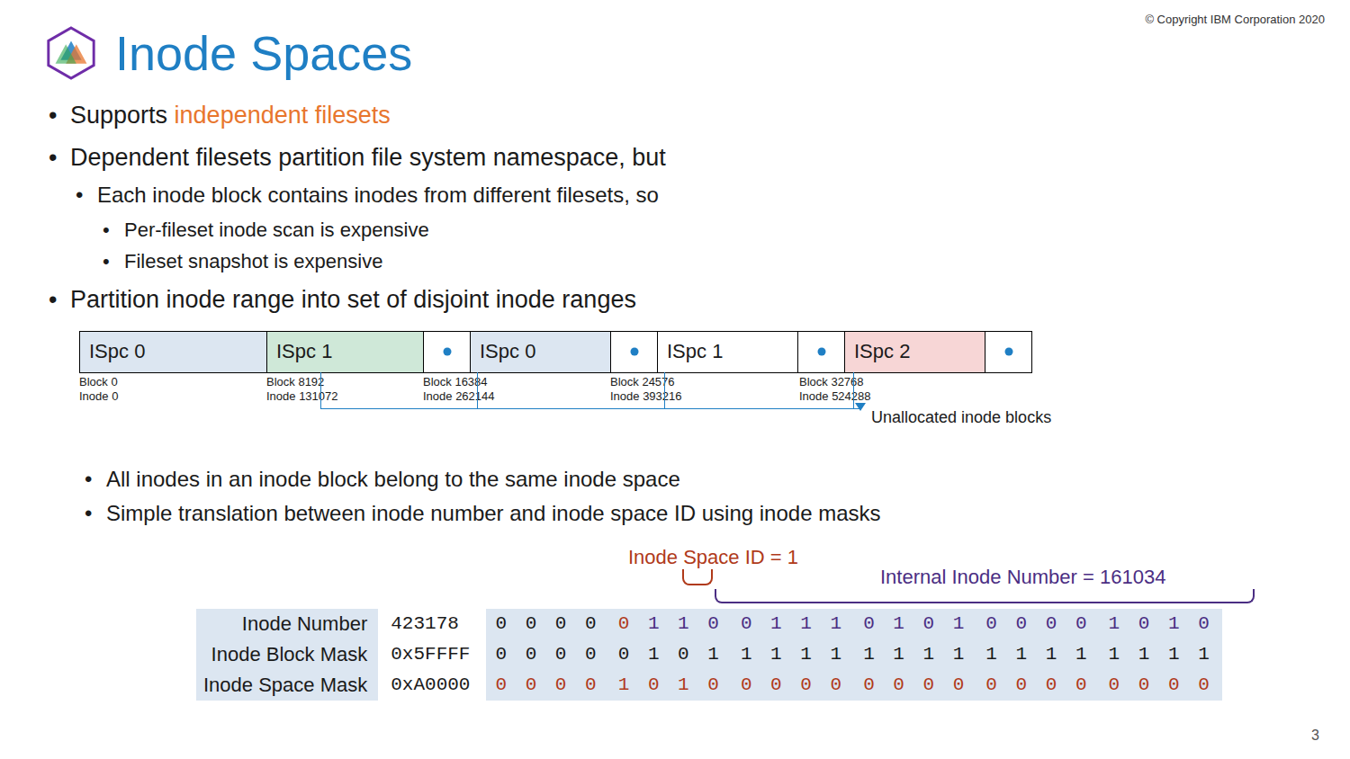© Copyright IBM Corporation 2020
Inode Spaces
Supports independent filesets
Dependent filesets partition file system namespace, but
Each inode block contains inodes from different filesets, so
Per-fileset inode scan is expensive
Fileset snapshot is expensive
Partition inode range into set of disjoint inode ranges
| ISpc 0 | ISpc 1 | | ISpc 0 | | ISpc 1 | | ISpc 2 | |
Block 0
Inode 0 Block 8192
Inode 131072 Block 16384
Inode 262144 Block 24576
Inode 393216 Block 32768
Inode 524288
Unallocated inode blocks
All inodes in an inode block belong to the same inode space
Simple translation between inode number and inode space ID using inode masks
Inode Space ID = 1
Internal Inode Number = 161034
| Inode Number | 423178 | 0 0 0 0 | 0 1 1 0 | 0 1 1 1 | 0 1 0 1 | 0 0 0 0 | 1 0 1 0 |
| Inode Block Mask | 0x5FFFF | 0 0 0 0 | 0 1 0 1 | 1 1 1 1 | 1 1 1 1 | 1 1 1 1 | 1 1 1 1 |
| Inode Space Mask | 0xA0000 | 0 0 0 0 | 1 0 1 0 | 0 0 0 0 | 0 0 0 0 | 0 0 0 0 | 0 0 0 0 |
3